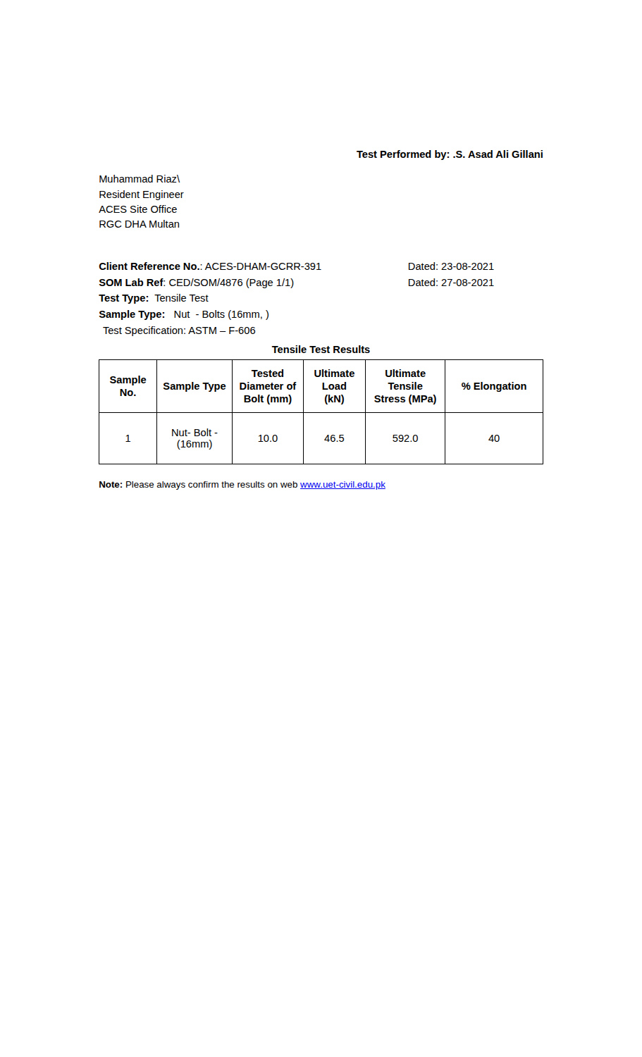Test Performed by: .S. Asad Ali Gillani
Muhammad Riaz\
Resident Engineer
ACES Site Office
RGC DHA Multan
Client Reference No.: ACES-DHAM-GCRR-391
Dated: 23-08-2021
SOM Lab Ref: CED/SOM/4876 (Page 1/1)
Dated: 27-08-2021
Test Type: Tensile Test
Sample Type: Nut - Bolts (16mm, )
Test Specification: ASTM – F-606
Tensile Test Results
| Sample No. | Sample Type | Tested Diameter of Bolt (mm) | Ultimate Load (kN) | Ultimate Tensile Stress (MPa) | % Elongation |
| --- | --- | --- | --- | --- | --- |
| 1 | Nut- Bolt - (16mm) | 10.0 | 46.5 | 592.0 | 40 |
Note: Please always confirm the results on web www.uet-civil.edu.pk